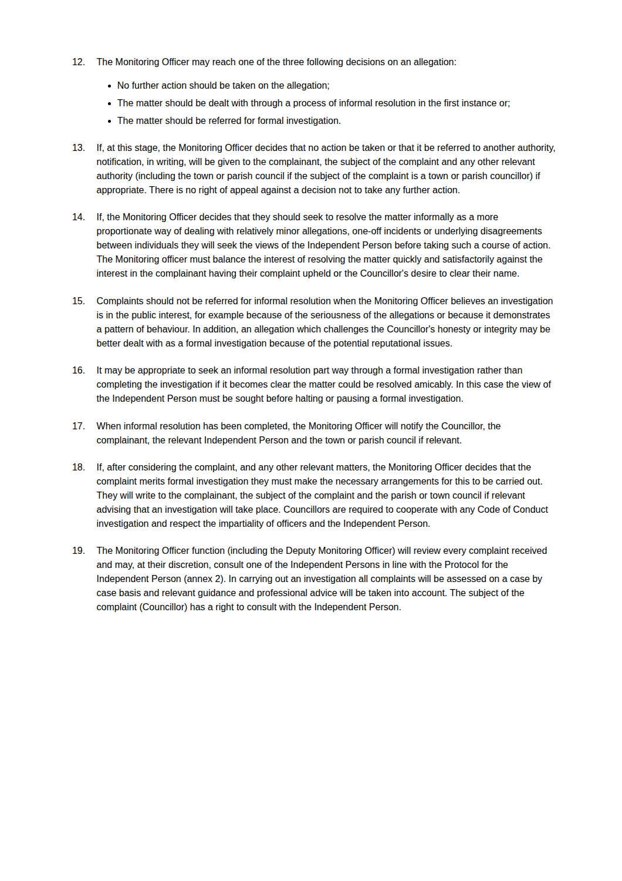The Monitoring Officer may reach one of the three following decisions on an allegation:
No further action should be taken on the allegation;
The matter should be dealt with through a process of informal resolution in the first instance or;
The matter should be referred for formal investigation.
If, at this stage, the Monitoring Officer decides that no action be taken or that it be referred to another authority, notification, in writing, will be given to the complainant, the subject of the complaint and any other relevant authority (including the town or parish council if the subject of the complaint is a town or parish councillor) if appropriate. There is no right of appeal against a decision not to take any further action.
If, the Monitoring Officer decides that they should seek to resolve the matter informally as a more proportionate way of dealing with relatively minor allegations, one-off incidents or underlying disagreements between individuals they will seek the views of the Independent Person before taking such a course of action. The Monitoring officer must balance the interest of resolving the matter quickly and satisfactorily against the interest in the complainant having their complaint upheld or the Councillor's desire to clear their name.
Complaints should not be referred for informal resolution when the Monitoring Officer believes an investigation is in the public interest, for example because of the seriousness of the allegations or because it demonstrates a pattern of behaviour. In addition, an allegation which challenges the Councillor's honesty or integrity may be better dealt with as a formal investigation because of the potential reputational issues.
It may be appropriate to seek an informal resolution part way through a formal investigation rather than completing the investigation if it becomes clear the matter could be resolved amicably. In this case the view of the Independent Person must be sought before halting or pausing a formal investigation.
When informal resolution has been completed, the Monitoring Officer will notify the Councillor, the complainant, the relevant Independent Person and the town or parish council if relevant.
If, after considering the complaint, and any other relevant matters, the Monitoring Officer decides that the complaint merits formal investigation they must make the necessary arrangements for this to be carried out. They will write to the complainant, the subject of the complaint and the parish or town council if relevant advising that an investigation will take place. Councillors are required to cooperate with any Code of Conduct investigation and respect the impartiality of officers and the Independent Person.
The Monitoring Officer function (including the Deputy Monitoring Officer) will review every complaint received and may, at their discretion, consult one of the Independent Persons in line with the Protocol for the Independent Person (annex 2). In carrying out an investigation all complaints will be assessed on a case by case basis and relevant guidance and professional advice will be taken into account. The subject of the complaint (Councillor) has a right to consult with the Independent Person.